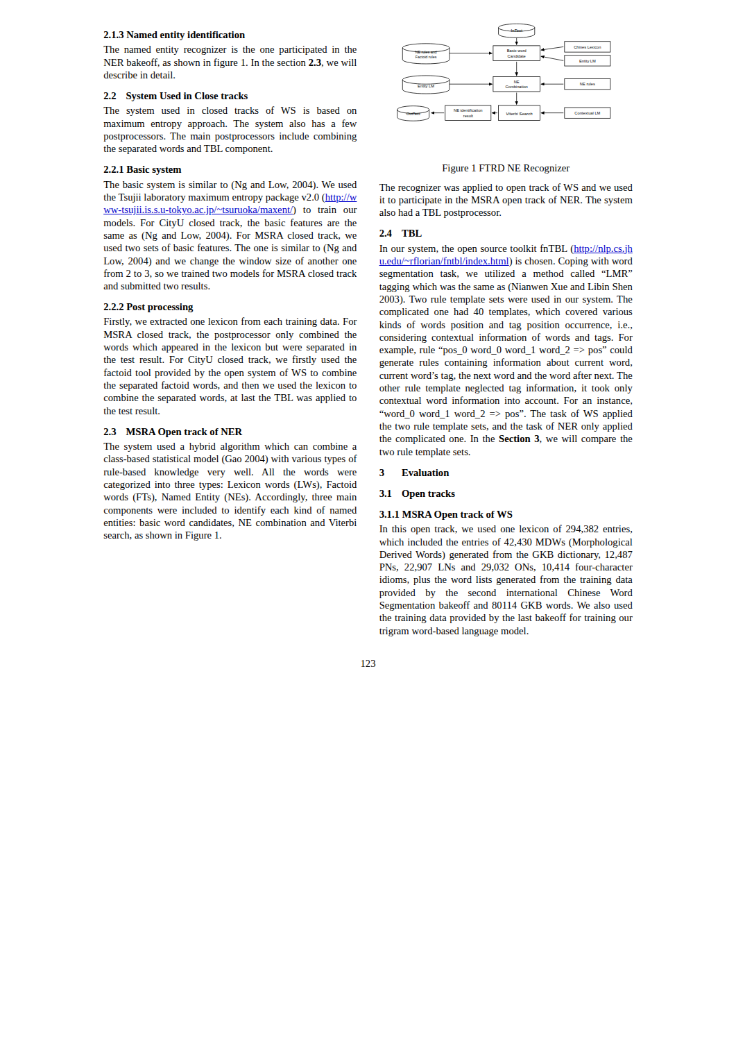2.1.3 Named entity identification
The named entity recognizer is the one participated in the NER bakeoff, as shown in figure 1. In the section 2.3, we will describe in detail.
2.2 System Used in Close tracks
The system used in closed tracks of WS is based on maximum entropy approach. The system also has a few postprocessors. The main postprocessors include combining the separated words and TBL component.
2.2.1 Basic system
The basic system is similar to (Ng and Low, 2004). We used the Tsujii laboratory maximum entropy package v2.0 (http://www-tsujii.is.s.u-tokyo.ac.jp/~tsuruoka/maxent/) to train our models. For CityU closed track, the basic features are the same as (Ng and Low, 2004). For MSRA closed track, we used two sets of basic features. The one is similar to (Ng and Low, 2004) and we change the window size of another one from 2 to 3, so we trained two models for MSRA closed track and submitted two results.
2.2.2 Post processing
Firstly, we extracted one lexicon from each training data. For MSRA closed track, the postprocessor only combined the words which appeared in the lexicon but were separated in the test result. For CityU closed track, we firstly used the factoid tool provided by the open system of WS to combine the separated factoid words, and then we used the lexicon to combine the separated words, at last the TBL was applied to the test result.
2.3 MSRA Open track of NER
The system used a hybrid algorithm which can combine a class-based statistical model (Gao 2004) with various types of rule-based knowledge very well. All the words were categorized into three types: Lexicon words (LWs), Factoid words (FTs), Named Entity (NEs). Accordingly, three main components were included to identify each kind of named entities: basic word candidates, NE combination and Viterbi search, as shown in Figure 1.
InText NE rules and Factoid rules Basic word Candidate Chines Lexicon Entity LM Entity LM NE Combination NE rules OutText NE identification result Viterbi Search Contextual LM
Figure 1 FTRD NE Recognizer
The recognizer was applied to open track of WS and we used it to participate in the MSRA open track of NER. The system also had a TBL postprocessor.
2.4 TBL
In our system, the open source toolkit fnTBL (http://nlp.cs.jhu.edu/~rflorian/fntbl/index.html) is chosen. Coping with word segmentation task, we utilized a method called “LMR” tagging which was the same as (Nianwen Xue and Libin Shen 2003). Two rule template sets were used in our system. The complicated one had 40 templates, which covered various kinds of words position and tag position occurrence, i.e., considering contextual information of words and tags. For example, rule “pos_0 word_0 word_1 word_2 => pos” could generate rules containing information about current word, current word’s tag, the next word and the word after next. The other rule template neglected tag information, it took only contextual word information into account. For an instance, “word_0 word_1 word_2 => pos”. The task of WS applied the two rule template sets, and the task of NER only applied the complicated one. In the Section 3, we will compare the two rule template sets.
3 Evaluation
3.1 Open tracks
3.1.1 MSRA Open track of WS
In this open track, we used one lexicon of 294,382 entries, which included the entries of 42,430 MDWs (Morphological Derived Words) generated from the GKB dictionary, 12,487 PNs, 22,907 LNs and 29,032 ONs, 10,414 four-character idioms, plus the word lists generated from the training data provided by the second international Chinese Word Segmentation bakeoff and 80114 GKB words. We also used the training data provided by the last bakeoff for training our trigram word-based language model.
123